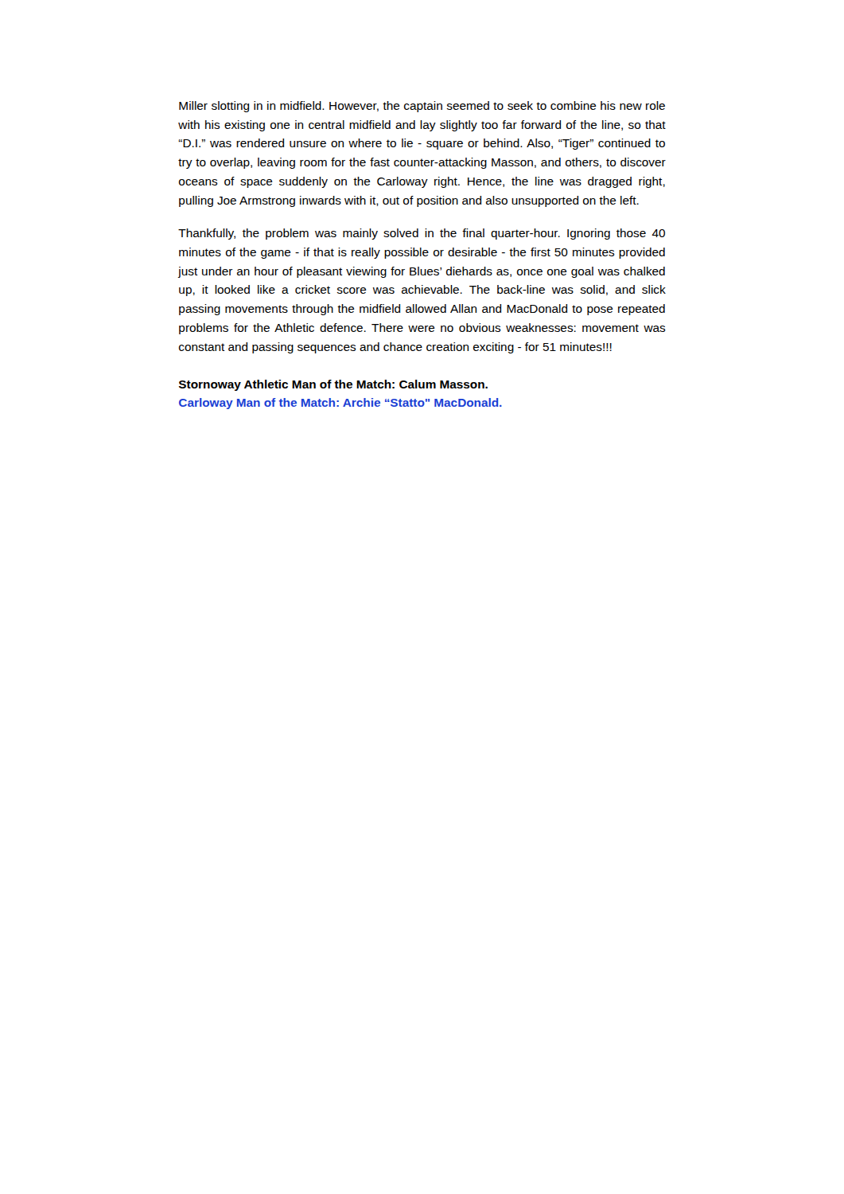Miller slotting in in midfield. However, the captain seemed to seek to combine his new role with his existing one in central midfield and lay slightly too far forward of the line, so that “D.I.” was rendered unsure on where to lie - square or behind. Also, “Tiger” continued to try to overlap, leaving room for the fast counter-attacking Masson, and others, to discover oceans of space suddenly on the Carloway right. Hence, the line was dragged right, pulling Joe Armstrong inwards with it, out of position and also unsupported on the left.
Thankfully, the problem was mainly solved in the final quarter-hour. Ignoring those 40 minutes of the game - if that is really possible or desirable - the first 50 minutes provided just under an hour of pleasant viewing for Blues’ diehards as, once one goal was chalked up, it looked like a cricket score was achievable. The back-line was solid, and slick passing movements through the midfield allowed Allan and MacDonald to pose repeated problems for the Athletic defence. There were no obvious weaknesses: movement was constant and passing sequences and chance creation exciting - for 51 minutes!!!
Stornoway Athletic Man of the Match: Calum Masson.
Carloway Man of the Match: Archie “Statto" MacDonald.